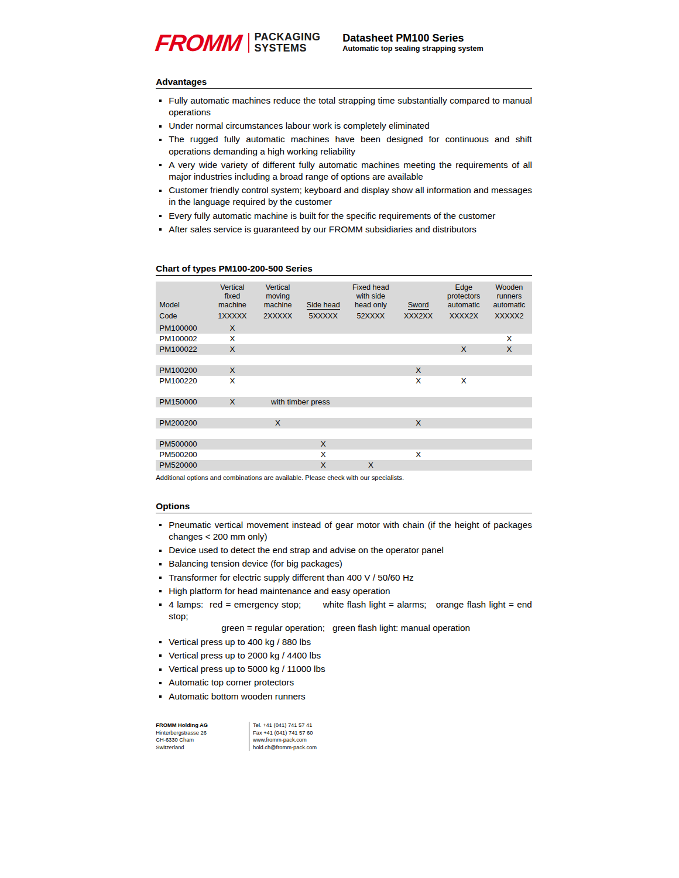FROMM
PACKAGING SYSTEMS
Datasheet PM100 Series
Automatic top sealing strapping system
Advantages
Fully automatic machines reduce the total strapping time substantially compared to manual operations
Under normal circumstances labour work is completely eliminated
The rugged fully automatic machines have been designed for continuous and shift operations demanding a high working reliability
A very wide variety of different fully automatic machines meeting the requirements of all major industries including a broad range of options are available
Customer friendly control system; keyboard and display show all information and messages in the language required by the customer
Every fully automatic machine is built for the specific requirements of the customer
After sales service is guaranteed by our FROMM subsidiaries and distributors
Chart of types PM100-200-500 Series
| Model | Vertical fixed machine | Vertical moving machine | Side head | Fixed head with side head only | Sword | Edge protectors automatic | Wooden runners automatic |
| --- | --- | --- | --- | --- | --- | --- | --- |
| Code | 1XXXXX | 2XXXXX | 5XXXXX | 52XXXX | XXX2XX | XXXX2X | XXXXX2 |
| PM100000 | X | | | | | | |
| PM100002 | X | | | | | | X |
| PM100022 | X | | | | | X | X |
| PM100200 | X | | | | X | | |
| PM100220 | X | | | | X | X | |
| PM150000 | X | with timber press | | | | |
| PM200200 | | X | | | X | | |
| PM500000 | | | X | | | | |
| PM500200 | | | X | | X | | |
| PM520000 | | | X | X | | | |
Additional options and combinations are available. Please check with our specialists.
Options
Pneumatic vertical movement instead of gear motor with chain (if the height of packages changes < 200 mm only)
Device used to detect the end strap and advise on the operator panel
Balancing tension device (for big packages)
Transformer for electric supply different than 400 V / 50/60 Hz
High platform for head maintenance and easy operation
4 lamps: red = emergency stop; white flash light = alarms; orange flash light = end stop; green = regular operation; green flash light: manual operation
Vertical press up to 400 kg / 880 lbs
Vertical press up to 2000 kg / 4400 lbs
Vertical press up to 5000 kg / 11000 lbs
Automatic top corner protectors
Automatic bottom wooden runners
FROMM Holding AG
Hinterbergstrasse 26
CH-6330 Cham
Switzerland
Tel. +41 (041) 741 57 41
Fax +41 (041) 741 57 60
www.fromm-pack.com
hold.ch@fromm-pack.com